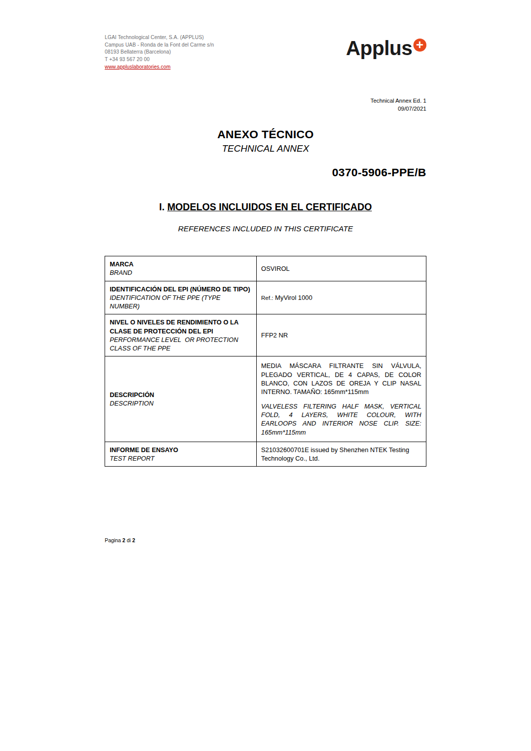LGAI Technological Center, S.A. (APPLUS)
Campus UAB - Ronda de la Font del Carme s/n
08193 Bellaterra (Barcelona)
T +34 93 567 20 00
www.appluslaboratories.com
Applus+
Technical Annex Ed. 1
09/07/2021
ANEXO TÉCNICO
TECHNICAL ANNEX
0370-5906-PPE/B
I. MODELOS INCLUIDOS EN EL CERTIFICADO
REFERENCES INCLUDED IN THIS CERTIFICATE
| MARCA BRAND | OSVIROL |
| IDENTIFICACIÓN DEL EPI (NÚMERO DE TIPO) IDENTIFICATION OF THE PPE (TYPE NUMBER) | Ref.: MyVirol 1000 |
| NIVEL O NIVELES DE RENDIMIENTO O LA CLASE DE PROTECCIÓN DEL EPI PERFORMANCE LEVEL OR PROTECTION CLASS OF THE PPE | FFP2 NR |
| DESCRIPCIÓN DESCRIPTION | MEDIA MÁSCARA FILTRANTE SIN VÁLVULA, PLEGADO VERTICAL, DE 4 CAPAS, DE COLOR BLANCO, CON LAZOS DE OREJA Y CLIP NASAL INTERNO. TAMAÑO: 165mm*115mm VALVELESS FILTERING HALF MASK, VERTICAL FOLD, 4 LAYERS, WHITE COLOUR, WITH EARLOOPS AND INTERIOR NOSE CLIP. SIZE: 165mm*115mm |
| INFORME DE ENSAYO TEST REPORT | S21032600701E issued by Shenzhen NTEK Testing Technology Co., Ltd. |
Pagina 2 di 2